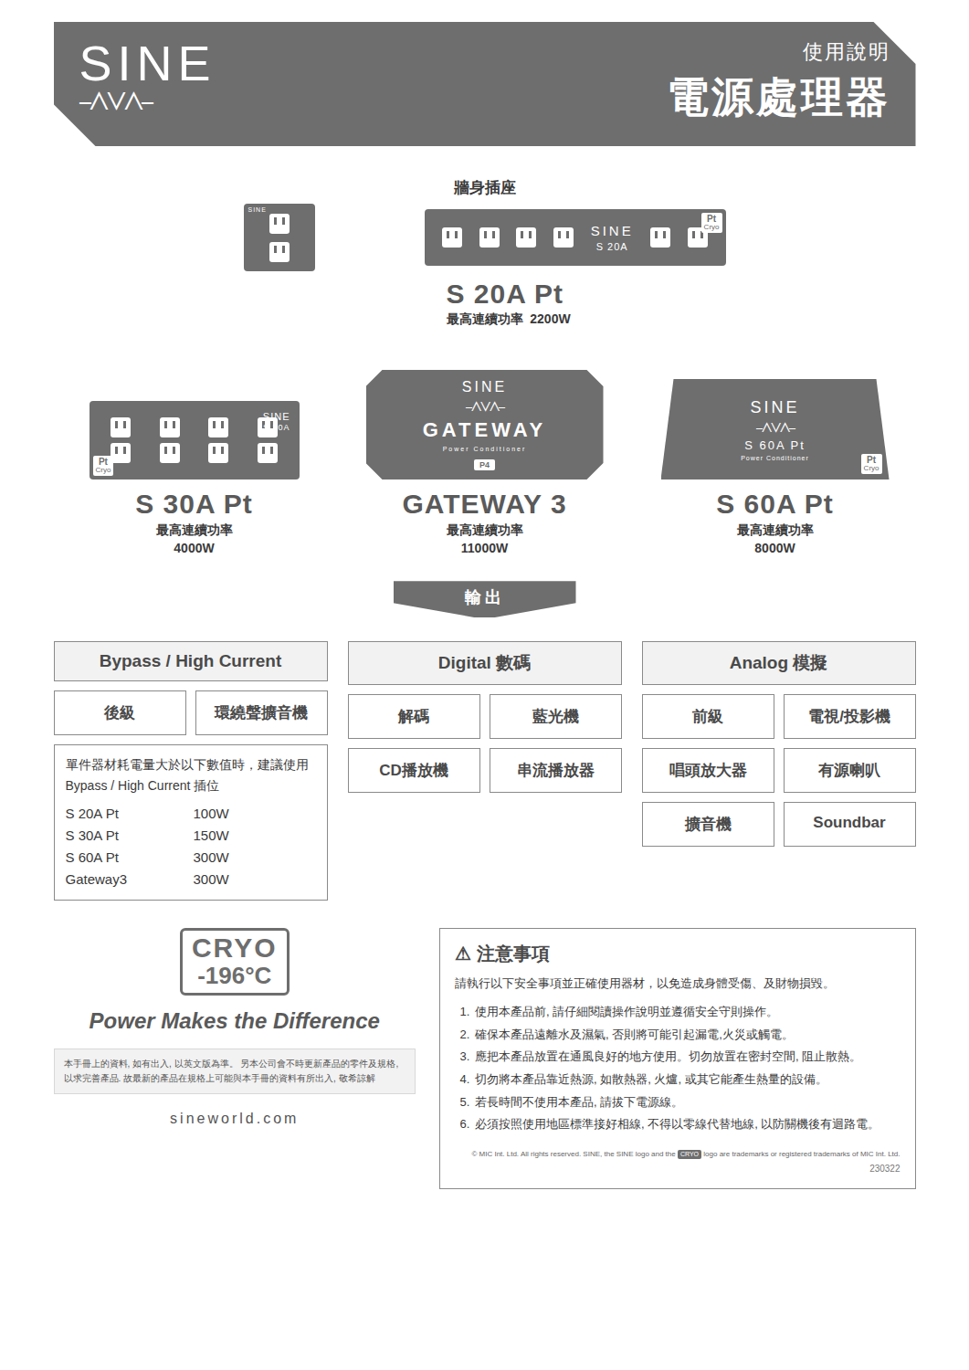SINE
⎯⋀⋁⋀⎯
使用說明
電源處理器
牆身插座
SINE
SINE
S 20A
Pt Cryo
S 20A Pt
最高連續功率 2200W
SINE
S 30A
Pt Cryo
S 30A Pt
最高連續功率
4000W
SINE
⎯⋀⋁⋀⎯
GATEWAY
Power Conditioner
P4
GATEWAY 3
最高連續功率
11000W
SINE
⎯⋀⋁⋀⎯
S 60A Pt
Power Conditioner
Pt Cryo
S 60A Pt
最高連續功率
8000W
輸出
Bypass / High Current
後級
環繞聲擴音機
單件器材耗電量大於以下數值時，建議使用 Bypass / High Current 插位
S 20A Pt 100W
S 30A Pt 150W
S 60A Pt 300W
Gateway3300W
Digital 數碼
解碼
藍光機
CD播放機
串流播放器
Analog 模擬
前級
電視/投影機
唱頭放大器
有源喇叭
擴音機
Soundbar
CRYO
-196°C
Power Makes the Difference
本手冊上的資料, 如有出入, 以英文版為準。 另本公司會不時更新產品的零件及規格, 以求完善產品. 故最新的產品在規格上可能與本手冊的資料有所出入, 敬希諒解
sineworld.com
⚠ 注意事項
請執行以下安全事項並正確使用器材，以免造成身體受傷、及財物損毀。
使用本產品前, 請仔細閱讀操作說明並遵循安全守則操作。
確保本產品遠離水及濕氣, 否則將可能引起漏電,火災或觸電。
應把本產品放置在通風良好的地方使用。切勿放置在密封空間, 阻止散熱。
切勿將本產品靠近熱源, 如散熱器, 火爐, 或其它能產生熱量的設備。
若長時間不使用本產品, 請拔下電源線。
必須按照使用地區標準接好相線, 不得以零線代替地線, 以防關機後有迴路電。
© MIC Int. Ltd. All rights reserved. SINE, the SINE logo and the CRYO logo are trademarks or registered trademarks of MIC Int. Ltd.
230322